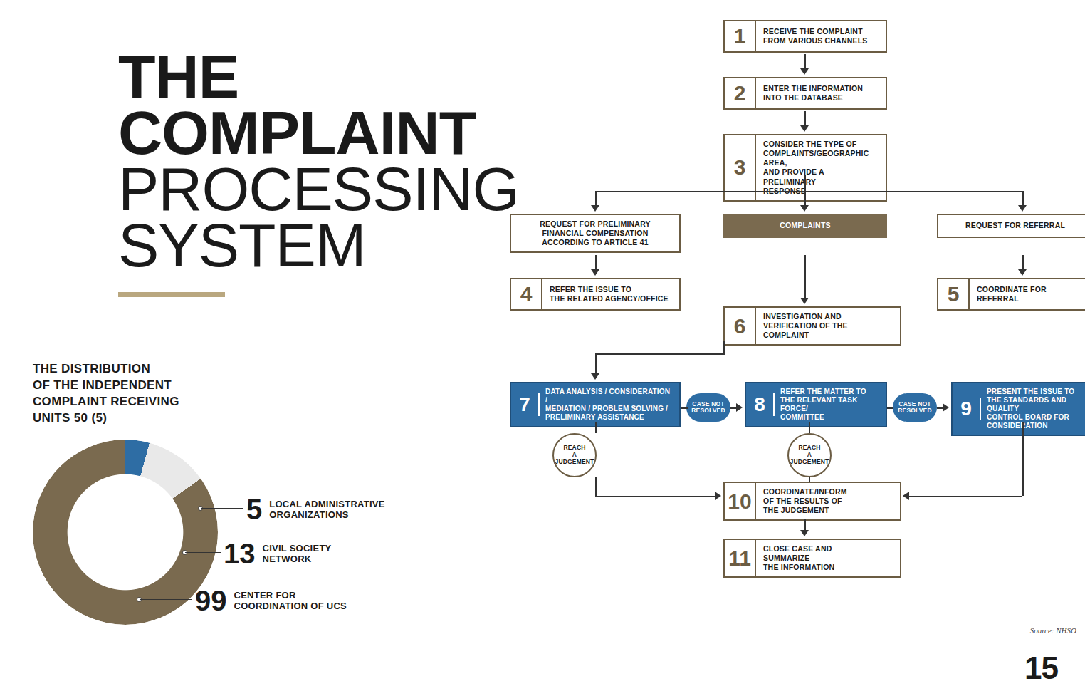THE
COMPLAINT
PROCESSING
SYSTEM
The distribution
of the independent
complaint receiving
units 50 (5)
5 Local administrative
organizations
13 Civil society
network
99 Center for
coordination of UCS
1
Receive the complaint
from various channels
2
Enter the information
into the database
3
Consider the type of
complaints/geographic area,
and provide a preliminary
response
Request for preliminary
financial compensation
according to Article 41
Complaints
Request for referral
4
Refer the issue to
the related agency/office
5
Coordinate for referral
6
Investigation and
verification of the complaint
7
Data analysis / consideration /
mediation / problem solving /
preliminary assistance
Case not
resolved
8
Refer the matter to
the relevant task force/
committee
Case not
resolved
9
Present the issue to
the standards and quality
control board for
consideration
Reach
a judgement
Reach
a judgement
10
Coordinate/inform
of the results of
the judgement
11
Close case and
summarize
the information
Source: NHSO
15